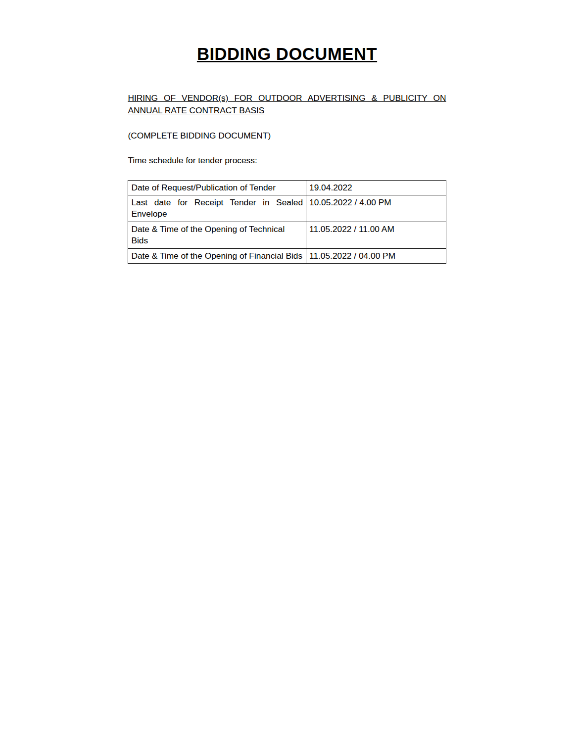BIDDING DOCUMENT
HIRING OF VENDOR(s) FOR OUTDOOR ADVERTISING & PUBLICITY ON ANNUAL RATE CONTRACT BASIS
(COMPLETE BIDDING DOCUMENT)
Time schedule for tender process:
| Date of Request/Publication of Tender | 19.04.2022 |
| Last date for Receipt Tender in Sealed Envelope | 10.05.2022 / 4.00 PM |
| Date & Time of the Opening of Technical Bids | 11.05.2022 / 11.00 AM |
| Date & Time of the Opening of Financial Bids | 11.05.2022 / 04.00 PM |